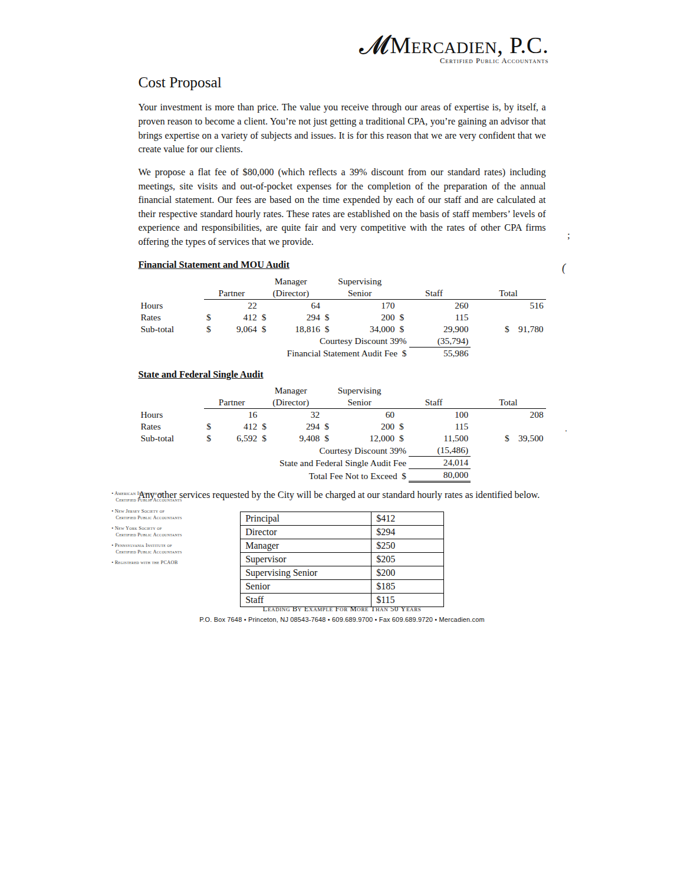𝓜Mercadien, P.C.
Certified Public Accountants
Cost Proposal
Your investment is more than price. The value you receive through our areas of expertise is, by itself, a proven reason to become a client. You’re not just getting a traditional CPA, you’re gaining an advisor that brings expertise on a variety of subjects and issues. It is for this reason that we are very confident that we create value for our clients.
We propose a flat fee of $80,000 (which reflects a 39% discount from our standard rates) including meetings, site visits and out-of-pocket expenses for the completion of the preparation of the annual financial statement. Our fees are based on the time expended by each of our staff and are calculated at their respective standard hourly rates. These rates are established on the basis of staff members’ levels of experience and responsibilities, are quite fair and very competitive with the rates of other CPA firms offering the types of services that we provide.
Financial Statement and MOU Audit
| | | Manager | Supervising | | |
| | Partner | (Director) | Senior | Staff | Total |
| Hours | | 22 | | 64 | | 170 | | 260 | 516 |
| Rates | $ | 412 | $ | 294 | $ | 200 | $ | 115 | |
| Sub-total | $ | 9,064 | $ | 18,816 | $ | 34,000 | $ | 29,900 | $ 91,780 |
| Courtesy Discount 39% | (35,794) | |
| Financial Statement Audit Fee $ | 55,986 | |
State and Federal Single Audit
| | | Manager | Supervising | | |
| | Partner | (Director) | Senior | Staff | Total |
| Hours | | 16 | | 32 | | 60 | | 100 | 208 |
| Rates | $ | 412 | $ | 294 | $ | 200 | $ | 115 | |
| Sub-total | $ | 6,592 | $ | 9,408 | $ | 12,000 | $ | 11,500 | $ 39,500 |
| Courtesy Discount 39% | (15,486) | |
| State and Federal Single Audit Fee | 24,014 | |
| Total Fee Not to Exceed $ | 80,000 | |
Any other services requested by the City will be charged at our standard hourly rates as identified below.
| Principal | $412 |
| Director | $294 |
| Manager | $250 |
| Supervisor | $205 |
| Supervising Senior | $200 |
| Senior | $185 |
| Staff | $115 |
• American Institute of
Certified Public Accountants
• New Jersey Society of
Certified Public Accountants
• New York Society of
Certified Public Accountants
• Pennsylvania Institute of
Certified Public Accountants
• Registered with the PCAOB
;
(
'
Leading By Example For More Than 50 Years
P.O. Box 7648 • Princeton, NJ 08543-7648 • 609.689.9700 • Fax 609.689.9720 • Mercadien.com